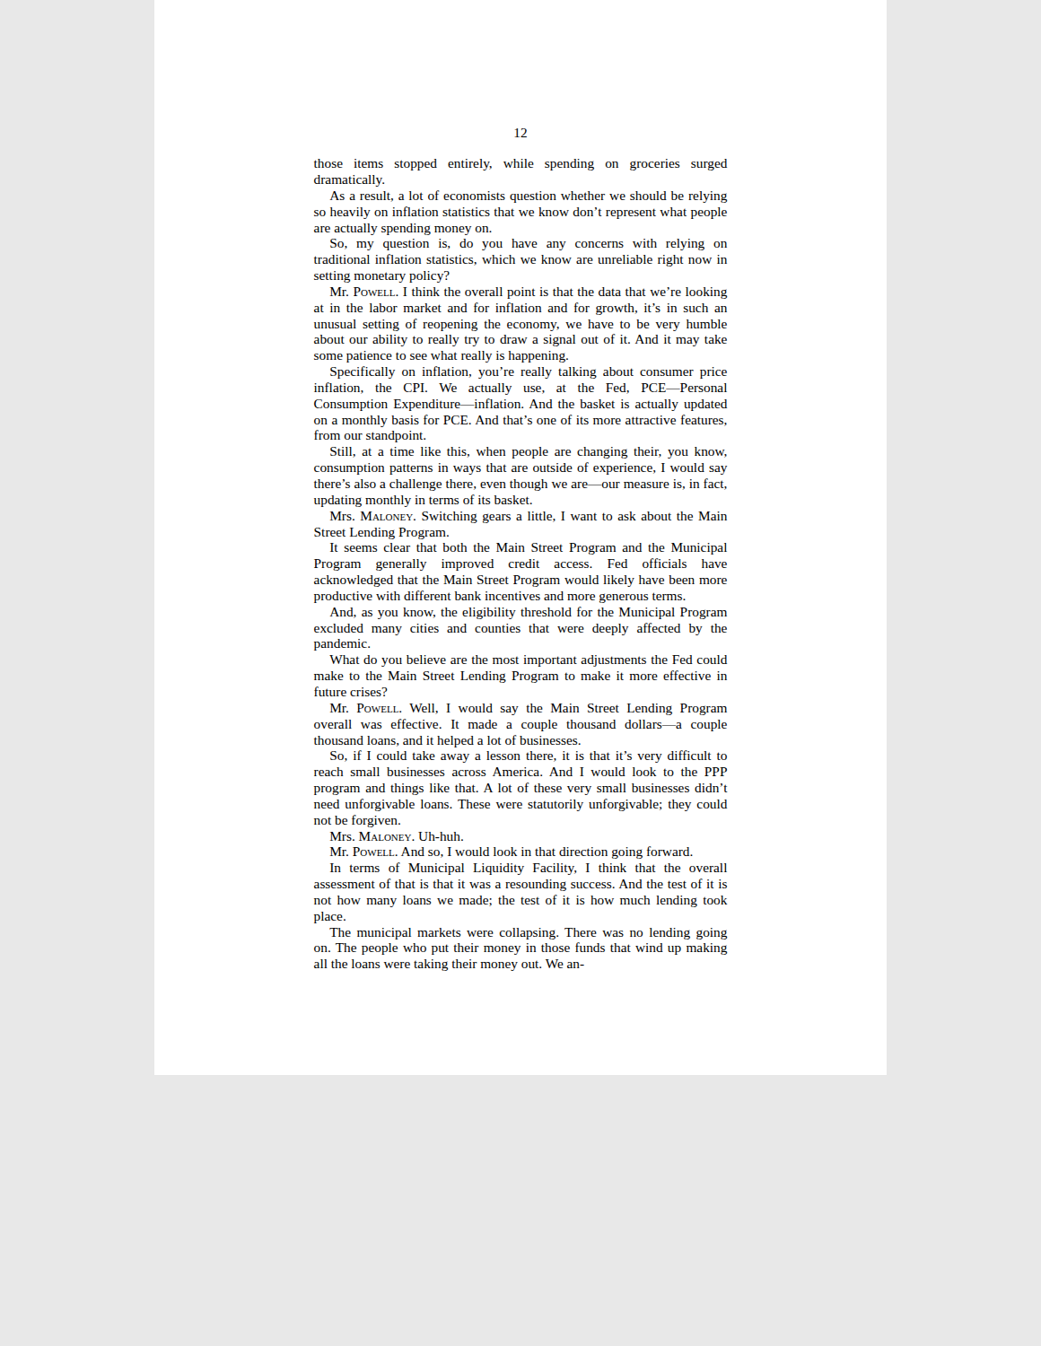12
those items stopped entirely, while spending on groceries surged dramatically.
As a result, a lot of economists question whether we should be relying so heavily on inflation statistics that we know don’t represent what people are actually spending money on.
So, my question is, do you have any concerns with relying on traditional inflation statistics, which we know are unreliable right now in setting monetary policy?
Mr. Powell. I think the overall point is that the data that we’re looking at in the labor market and for inflation and for growth, it’s in such an unusual setting of reopening the economy, we have to be very humble about our ability to really try to draw a signal out of it. And it may take some patience to see what really is happening.
Specifically on inflation, you’re really talking about consumer price inflation, the CPI. We actually use, at the Fed, PCE—Personal Consumption Expenditure—inflation. And the basket is actually updated on a monthly basis for PCE. And that’s one of its more attractive features, from our standpoint.
Still, at a time like this, when people are changing their, you know, consumption patterns in ways that are outside of experience, I would say there’s also a challenge there, even though we are—our measure is, in fact, updating monthly in terms of its basket.
Mrs. Maloney. Switching gears a little, I want to ask about the Main Street Lending Program.
It seems clear that both the Main Street Program and the Municipal Program generally improved credit access. Fed officials have acknowledged that the Main Street Program would likely have been more productive with different bank incentives and more generous terms.
And, as you know, the eligibility threshold for the Municipal Program excluded many cities and counties that were deeply affected by the pandemic.
What do you believe are the most important adjustments the Fed could make to the Main Street Lending Program to make it more effective in future crises?
Mr. Powell. Well, I would say the Main Street Lending Program overall was effective. It made a couple thousand dollars—a couple thousand loans, and it helped a lot of businesses.
So, if I could take away a lesson there, it is that it’s very difficult to reach small businesses across America. And I would look to the PPP program and things like that. A lot of these very small businesses didn’t need unforgivable loans. These were statutorily unforgivable; they could not be forgiven.
Mrs. Maloney. Uh-huh.
Mr. Powell. And so, I would look in that direction going forward.
In terms of Municipal Liquidity Facility, I think that the overall assessment of that is that it was a resounding success. And the test of it is not how many loans we made; the test of it is how much lending took place.
The municipal markets were collapsing. There was no lending going on. The people who put their money in those funds that wind up making all the loans were taking their money out. We an-